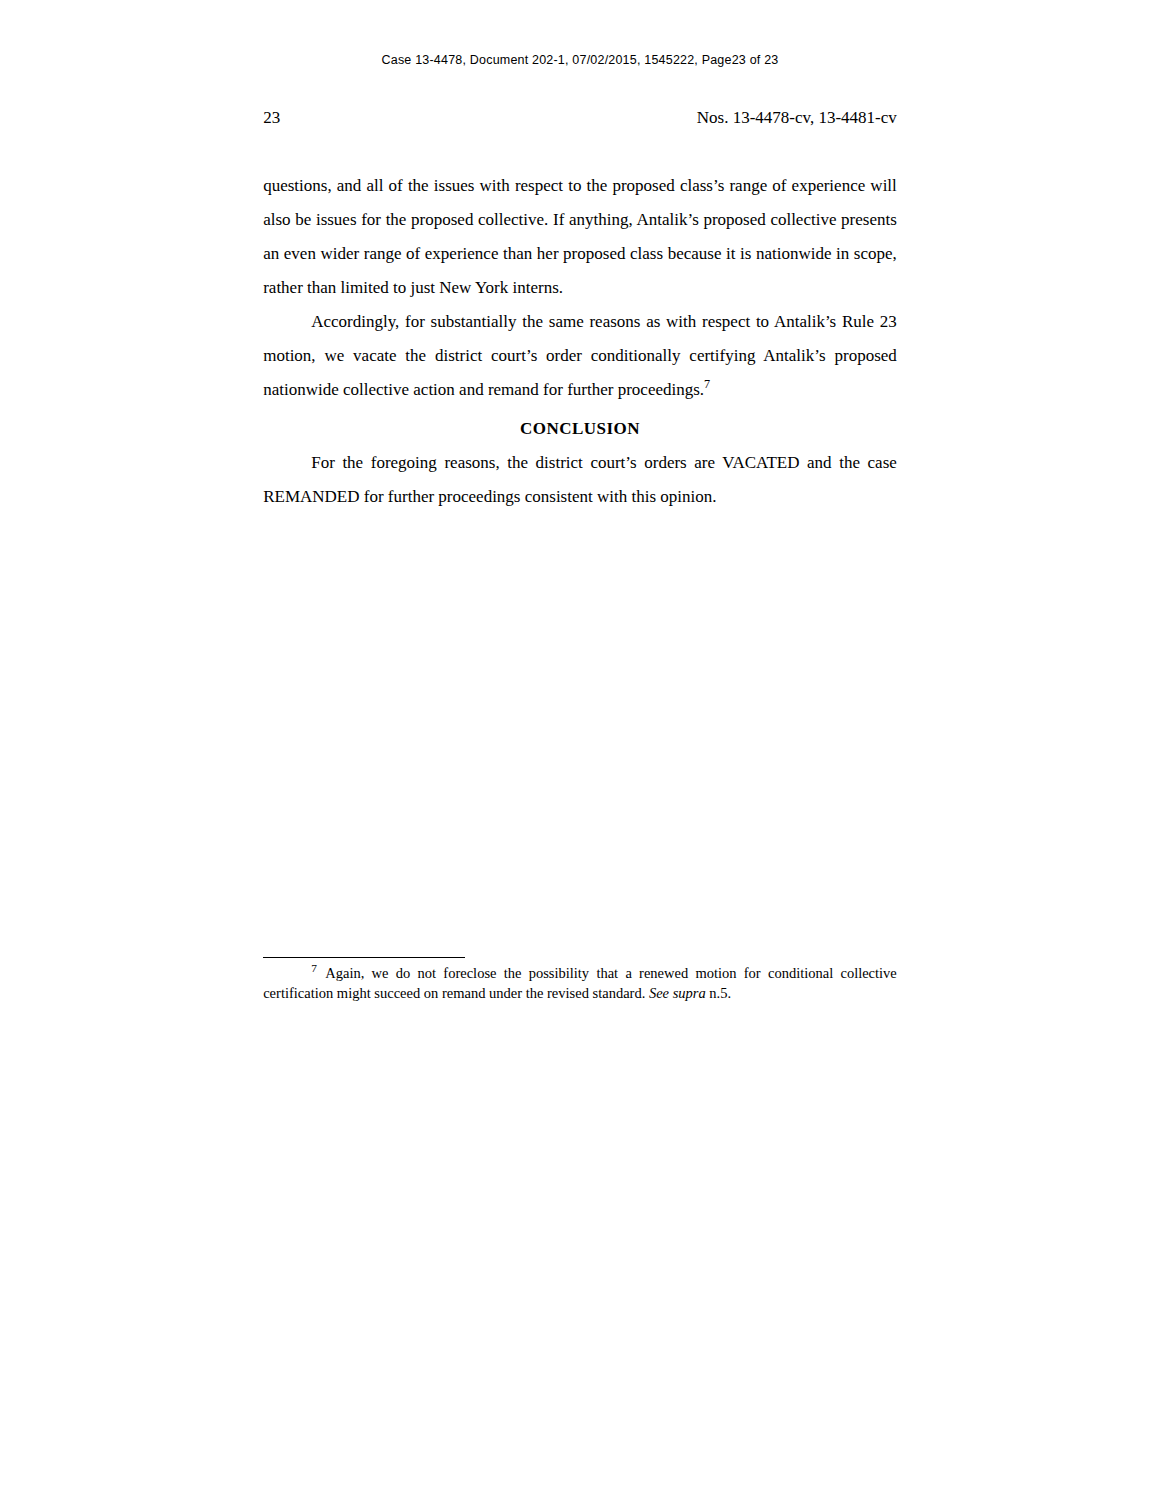Case 13-4478, Document 202-1, 07/02/2015, 1545222, Page23 of 23
23 Nos. 13-4478-cv, 13-4481-cv
questions, and all of the issues with respect to the proposed class’s range of experience will also be issues for the proposed collective. If anything, Antalik’s proposed collective presents an even wider range of experience than her proposed class because it is nationwide in scope, rather than limited to just New York interns.
Accordingly, for substantially the same reasons as with respect to Antalik’s Rule 23 motion, we vacate the district court’s order conditionally certifying Antalik’s proposed nationwide collective action and remand for further proceedings.7
CONCLUSION
For the foregoing reasons, the district court’s orders are VACATED and the case REMANDED for further proceedings consistent with this opinion.
7 Again, we do not foreclose the possibility that a renewed motion for conditional collective certification might succeed on remand under the revised standard. See supra n.5.